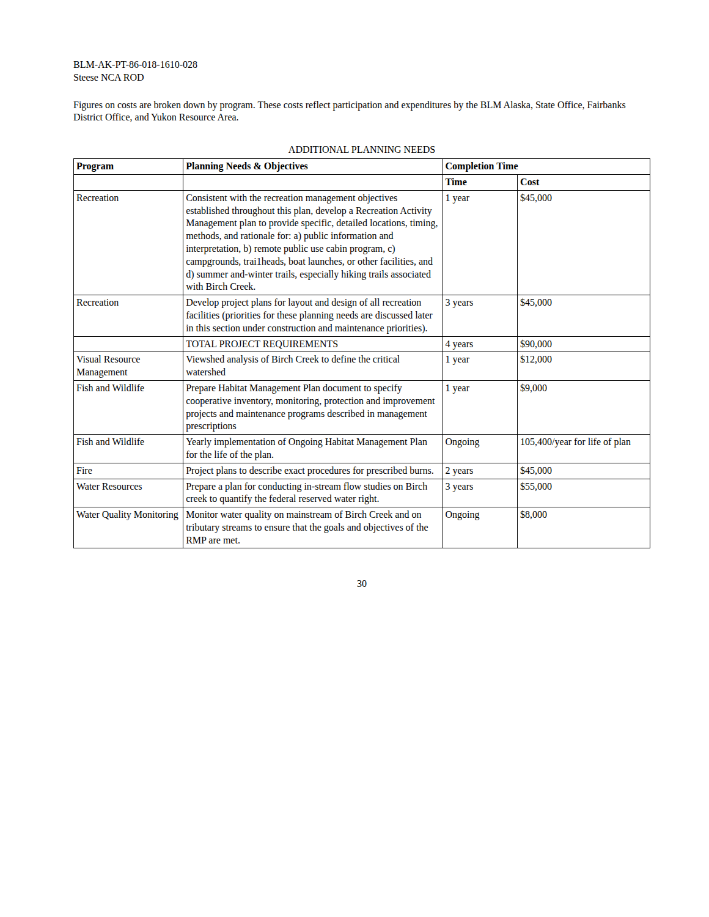BLM-AK-PT-86-018-1610-028
Steese NCA ROD
Figures on costs are broken down by program. These costs reflect participation and expenditures by the BLM Alaska, State Office, Fairbanks District Office, and Yukon Resource Area.
ADDITIONAL PLANNING NEEDS
| Program | Planning Needs & Objectives | Completion Time |
| --- | --- | --- |
| | | Time | Cost |
| Recreation | Consistent with the recreation management objectives established throughout this plan, develop a Recreation Activity Management plan to provide specific, detailed locations, timing, methods, and rationale for: a) public information and interpretation, b) remote public use cabin program, c) campgrounds, trai1heads, boat launches, or other facilities, and d) summer and-winter trails, especially hiking trails associated with Birch Creek. | 1 year | $45,000 |
| Recreation | Develop project plans for layout and design of all recreation facilities (priorities for these planning needs are discussed later in this section under construction and maintenance priorities). | 3 years | $45,000 |
| | TOTAL PROJECT REQUIREMENTS | 4 years | $90,000 |
| Visual Resource Management | Viewshed analysis of Birch Creek to define the critical watershed | 1 year | $12,000 |
| Fish and Wildlife | Prepare Habitat Management Plan document to specify cooperative inventory, monitoring, protection and improvement projects and maintenance programs described in management prescriptions | 1 year | $9,000 |
| Fish and Wildlife | Yearly implementation of Ongoing Habitat Management Plan for the life of the plan. | Ongoing | 105,400/year for life of plan |
| Fire | Project plans to describe exact procedures for prescribed burns. | 2 years | $45,000 |
| Water Resources | Prepare a plan for conducting in-stream flow studies on Birch creek to quantify the federal reserved water right. | 3 years | $55,000 |
| Water Quality Monitoring | Monitor water quality on mainstream of Birch Creek and on tributary streams to ensure that the goals and objectives of the RMP are met. | Ongoing | $8,000 |
30